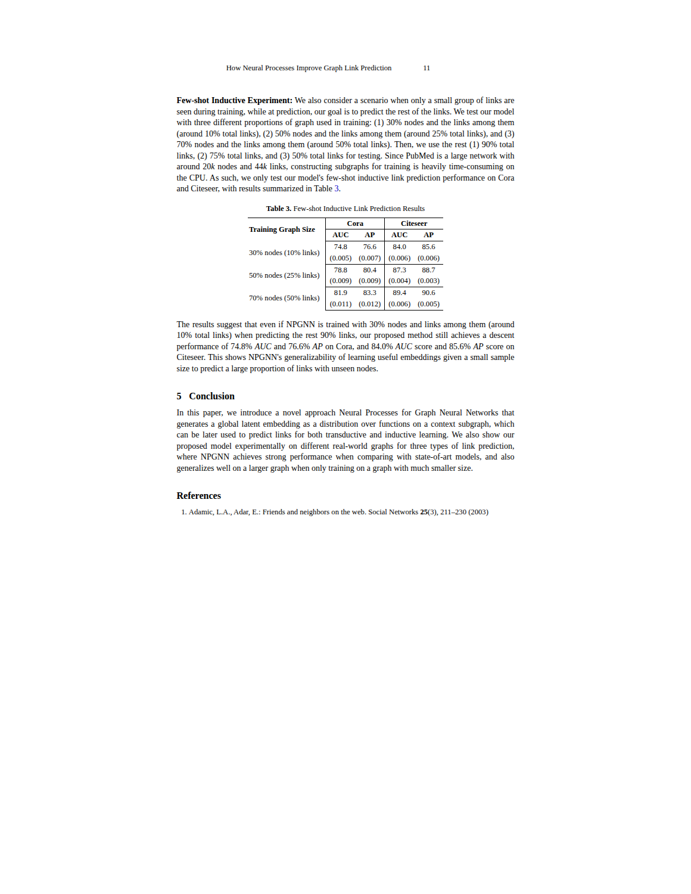How Neural Processes Improve Graph Link Prediction 11
Few-shot Inductive Experiment: We also consider a scenario when only a small group of links are seen during training, while at prediction, our goal is to predict the rest of the links. We test our model with three different proportions of graph used in training: (1) 30% nodes and the links among them (around 10% total links), (2) 50% nodes and the links among them (around 25% total links), and (3) 70% nodes and the links among them (around 50% total links). Then, we use the rest (1) 90% total links, (2) 75% total links, and (3) 50% total links for testing. Since PubMed is a large network with around 20k nodes and 44k links, constructing subgraphs for training is heavily time-consuming on the CPU. As such, we only test our model's few-shot inductive link prediction performance on Cora and Citeseer, with results summarized in Table 3.
Table 3. Few-shot Inductive Link Prediction Results
| Training Graph Size | Cora | Citeseer |
| --- | --- | --- |
| AUC | AP | AUC | AP |
| 30% nodes (10% links) | 74.8 | 76.6 | 84.0 | 85.6 |
| (0.005) | (0.007) | (0.006) | (0.006) |
| 50% nodes (25% links) | 78.8 | 80.4 | 87.3 | 88.7 |
| (0.009) | (0.009) | (0.004) | (0.003) |
| 70% nodes (50% links) | 81.9 | 83.3 | 89.4 | 90.6 |
| (0.011) | (0.012) | (0.006) | (0.005) |
The results suggest that even if NPGNN is trained with 30% nodes and links among them (around 10% total links) when predicting the rest 90% links, our proposed method still achieves a descent performance of 74.8% AUC and 76.6% AP on Cora, and 84.0% AUC score and 85.6% AP score on Citeseer. This shows NPGNN's generalizability of learning useful embeddings given a small sample size to predict a large proportion of links with unseen nodes.
5 Conclusion
In this paper, we introduce a novel approach Neural Processes for Graph Neural Networks that generates a global latent embedding as a distribution over functions on a context subgraph, which can be later used to predict links for both transductive and inductive learning. We also show our proposed model experimentally on different real-world graphs for three types of link prediction, where NPGNN achieves strong performance when comparing with state-of-art models, and also generalizes well on a larger graph when only training on a graph with much smaller size.
References
Adamic, L.A., Adar, E.: Friends and neighbors on the web. Social Networks 25(3), 211–230 (2003)